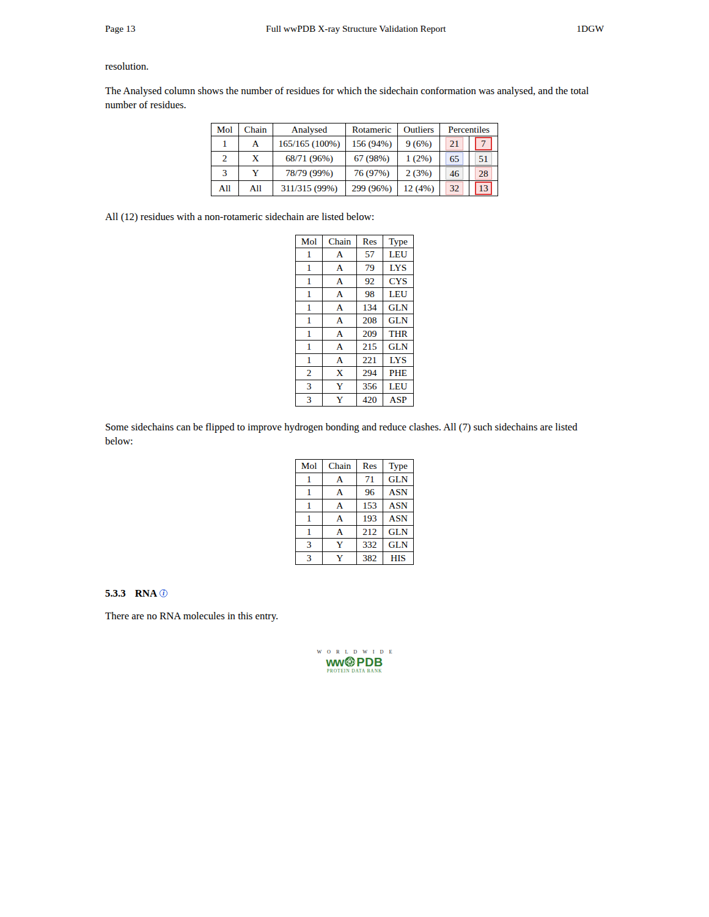Page 13
Full wwPDB X-ray Structure Validation Report
1DGW
resolution.
The Analysed column shows the number of residues for which the sidechain conformation was analysed, and the total number of residues.
| Mol | Chain | Analysed | Rotameric | Outliers | Percentiles |
| --- | --- | --- | --- | --- | --- |
| 1 | A | 165/165 (100%) | 156 (94%) | 9 (6%) | 21 | 7 |
| 2 | X | 68/71 (96%) | 67 (98%) | 1 (2%) | 65 | 51 |
| 3 | Y | 78/79 (99%) | 76 (97%) | 2 (3%) | 46 | 28 |
| All | All | 311/315 (99%) | 299 (96%) | 12 (4%) | 32 | 13 |
All (12) residues with a non-rotameric sidechain are listed below:
| Mol | Chain | Res | Type |
| --- | --- | --- | --- |
| 1 | A | 57 | LEU |
| 1 | A | 79 | LYS |
| 1 | A | 92 | CYS |
| 1 | A | 98 | LEU |
| 1 | A | 134 | GLN |
| 1 | A | 208 | GLN |
| 1 | A | 209 | THR |
| 1 | A | 215 | GLN |
| 1 | A | 221 | LYS |
| 2 | X | 294 | PHE |
| 3 | Y | 356 | LEU |
| 3 | Y | 420 | ASP |
Some sidechains can be flipped to improve hydrogen bonding and reduce clashes. All (7) such sidechains are listed below:
| Mol | Chain | Res | Type |
| --- | --- | --- | --- |
| 1 | A | 71 | GLN |
| 1 | A | 96 | ASN |
| 1 | A | 153 | ASN |
| 1 | A | 193 | ASN |
| 1 | A | 212 | GLN |
| 3 | Y | 332 | GLN |
| 3 | Y | 382 | HIS |
5.3.3 RNAi
There are no RNA molecules in this entry.
W O R L D W I D E
ww PDB
PROTEIN DATA BANK